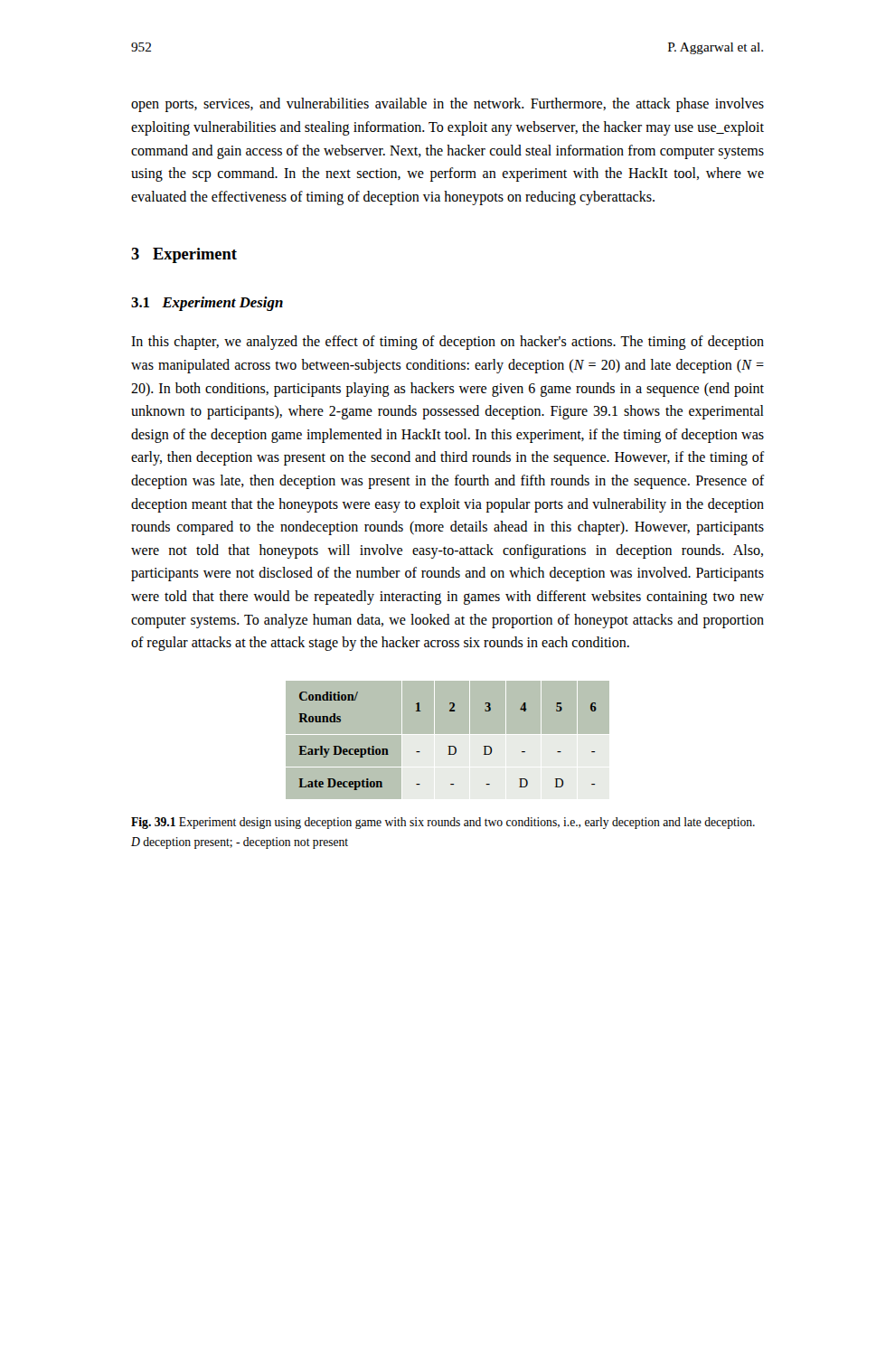952 P. Aggarwal et al.
open ports, services, and vulnerabilities available in the network. Furthermore, the attack phase involves exploiting vulnerabilities and stealing information. To exploit any webserver, the hacker may use use_exploit command and gain access of the webserver. Next, the hacker could steal information from computer systems using the scp command. In the next section, we perform an experiment with the HackIt tool, where we evaluated the effectiveness of timing of deception via honeypots on reducing cyberattacks.
3 Experiment
3.1 Experiment Design
In this chapter, we analyzed the effect of timing of deception on hacker's actions. The timing of deception was manipulated across two between-subjects conditions: early deception (N = 20) and late deception (N = 20). In both conditions, participants playing as hackers were given 6 game rounds in a sequence (end point unknown to participants), where 2-game rounds possessed deception. Figure 39.1 shows the experimental design of the deception game implemented in HackIt tool. In this experiment, if the timing of deception was early, then deception was present on the second and third rounds in the sequence. However, if the timing of deception was late, then deception was present in the fourth and fifth rounds in the sequence. Presence of deception meant that the honeypots were easy to exploit via popular ports and vulnerability in the deception rounds compared to the nondeception rounds (more details ahead in this chapter). However, participants were not told that honeypots will involve easy-to-attack configurations in deception rounds. Also, participants were not disclosed of the number of rounds and on which deception was involved. Participants were told that there would be repeatedly interacting in games with different websites containing two new computer systems. To analyze human data, we looked at the proportion of honeypot attacks and proportion of regular attacks at the attack stage by the hacker across six rounds in each condition.
| Condition/ Rounds | 1 | 2 | 3 | 4 | 5 | 6 |
| --- | --- | --- | --- | --- | --- | --- |
| Early Deception | - | D | D | - | - | - |
| Late Deception | - | - | - | D | D | - |
Fig. 39.1 Experiment design using deception game with six rounds and two conditions, i.e., early deception and late deception. D deception present; - deception not present